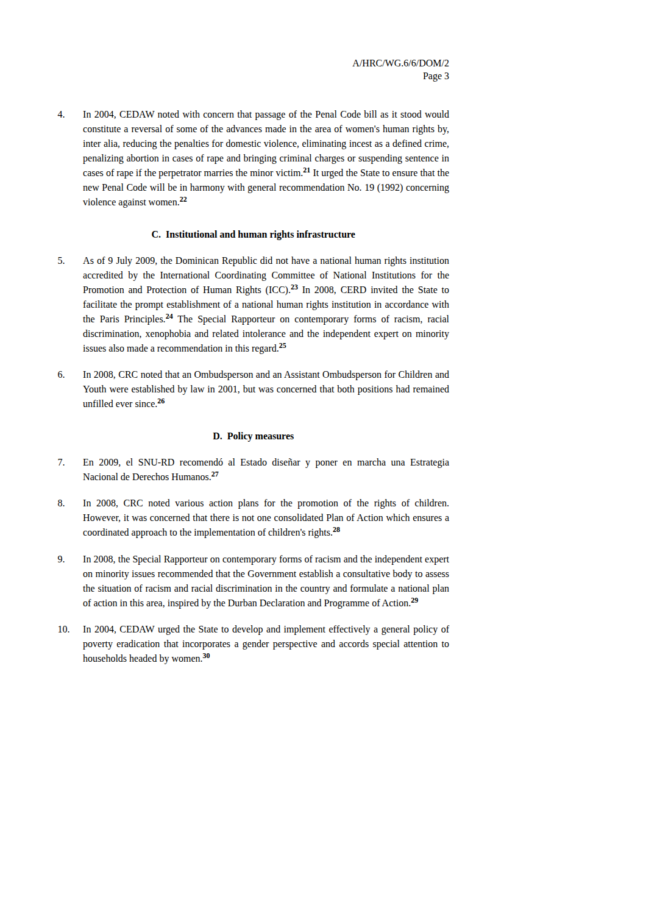A/HRC/WG.6/6/DOM/2
Page 3
4.
In 2004, CEDAW noted with concern that passage of the Penal Code bill as it stood would constitute a reversal of some of the advances made in the area of women's human rights by, inter alia, reducing the penalties for domestic violence, eliminating incest as a defined crime, penalizing abortion in cases of rape and bringing criminal charges or suspending sentence in cases of rape if the perpetrator marries the minor victim.21 It urged the State to ensure that the new Penal Code will be in harmony with general recommendation No. 19 (1992) concerning violence against women.22
C. Institutional and human rights infrastructure
5.
As of 9 July 2009, the Dominican Republic did not have a national human rights institution accredited by the International Coordinating Committee of National Institutions for the Promotion and Protection of Human Rights (ICC).23 In 2008, CERD invited the State to facilitate the prompt establishment of a national human rights institution in accordance with the Paris Principles.24 The Special Rapporteur on contemporary forms of racism, racial discrimination, xenophobia and related intolerance and the independent expert on minority issues also made a recommendation in this regard.25
6.
In 2008, CRC noted that an Ombudsperson and an Assistant Ombudsperson for Children and Youth were established by law in 2001, but was concerned that both positions had remained unfilled ever since.26
D. Policy measures
7.
En 2009, el SNU-RD recomendó al Estado diseñar y poner en marcha una Estrategia Nacional de Derechos Humanos.27
8.
In 2008, CRC noted various action plans for the promotion of the rights of children. However, it was concerned that there is not one consolidated Plan of Action which ensures a coordinated approach to the implementation of children's rights.28
9.
In 2008, the Special Rapporteur on contemporary forms of racism and the independent expert on minority issues recommended that the Government establish a consultative body to assess the situation of racism and racial discrimination in the country and formulate a national plan of action in this area, inspired by the Durban Declaration and Programme of Action.29
10.
In 2004, CEDAW urged the State to develop and implement effectively a general policy of poverty eradication that incorporates a gender perspective and accords special attention to households headed by women.30